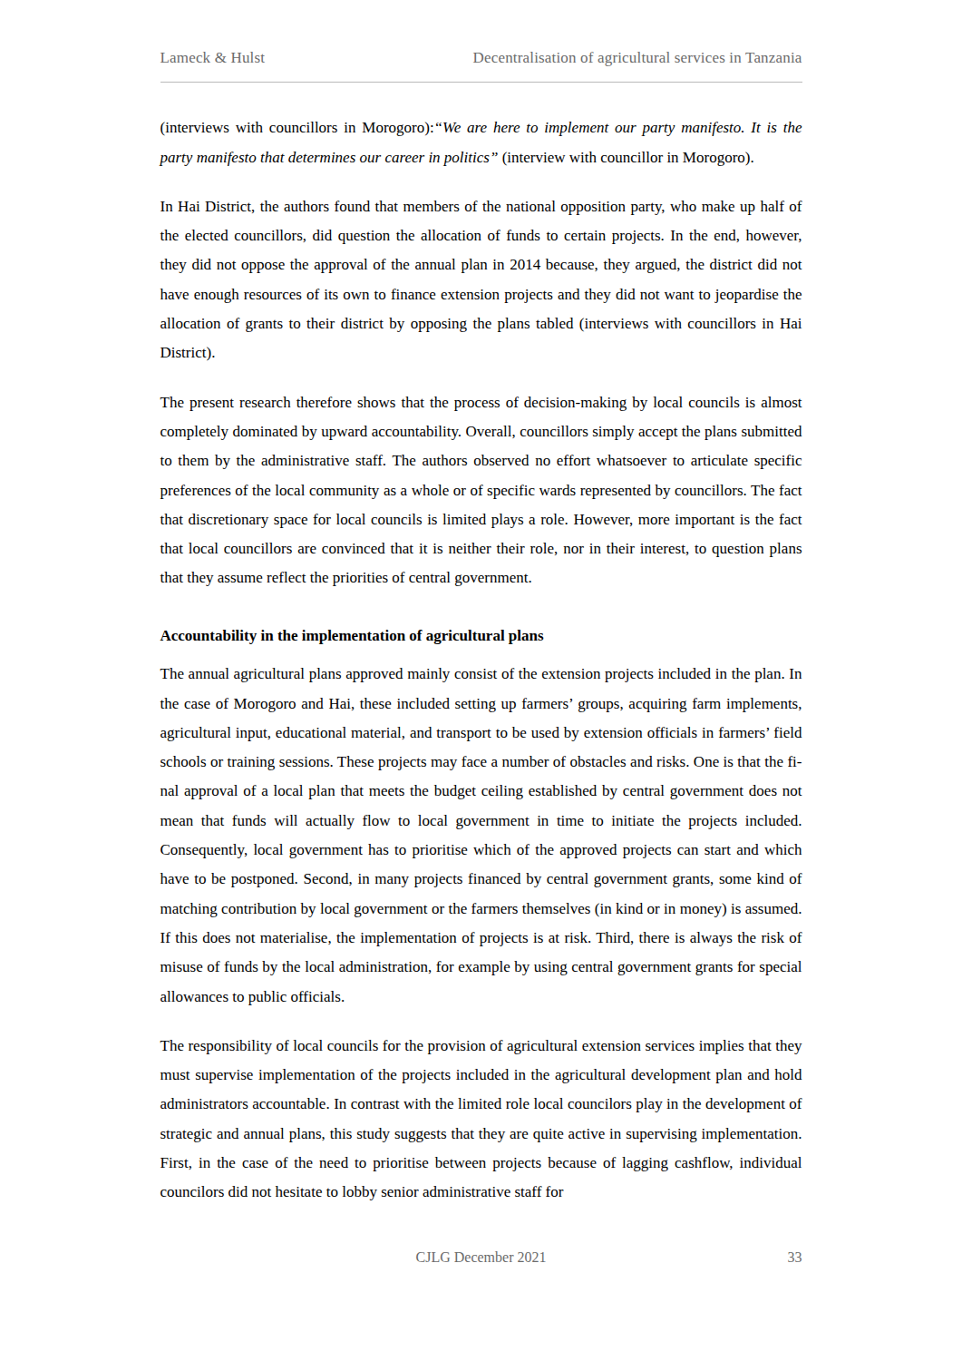Lameck & Hulst Decentralisation of agricultural services in Tanzania
(interviews with councillors in Morogoro):“We are here to implement our party manifesto. It is the party manifesto that determines our career in politics” (interview with councillor in Morogoro).
In Hai District, the authors found that members of the national opposition party, who make up half of the elected councillors, did question the allocation of funds to certain projects. In the end, however, they did not oppose the approval of the annual plan in 2014 because, they argued, the district did not have enough resources of its own to finance extension projects and they did not want to jeopardise the allocation of grants to their district by opposing the plans tabled (interviews with councillors in Hai District).
The present research therefore shows that the process of decision-making by local councils is almost completely dominated by upward accountability. Overall, councillors simply accept the plans submitted to them by the administrative staff. The authors observed no effort whatsoever to articulate specific preferences of the local community as a whole or of specific wards represented by councillors. The fact that discretionary space for local councils is limited plays a role. However, more important is the fact that local councillors are convinced that it is neither their role, nor in their interest, to question plans that they assume reflect the priorities of central government.
Accountability in the implementation of agricultural plans
The annual agricultural plans approved mainly consist of the extension projects included in the plan. In the case of Morogoro and Hai, these included setting up farmers’ groups, acquiring farm implements, agricultural input, educational material, and transport to be used by extension officials in farmers’ field schools or training sessions. These projects may face a number of obstacles and risks. One is that the final approval of a local plan that meets the budget ceiling established by central government does not mean that funds will actually flow to local government in time to initiate the projects included. Consequently, local government has to prioritise which of the approved projects can start and which have to be postponed. Second, in many projects financed by central government grants, some kind of matching contribution by local government or the farmers themselves (in kind or in money) is assumed. If this does not materialise, the implementation of projects is at risk. Third, there is always the risk of misuse of funds by the local administration, for example by using central government grants for special allowances to public officials.
The responsibility of local councils for the provision of agricultural extension services implies that they must supervise implementation of the projects included in the agricultural development plan and hold administrators accountable. In contrast with the limited role local councilors play in the development of strategic and annual plans, this study suggests that they are quite active in supervising implementation. First, in the case of the need to prioritise between projects because of lagging cashflow, individual councilors did not hesitate to lobby senior administrative staff for
CJLG December 2021 33